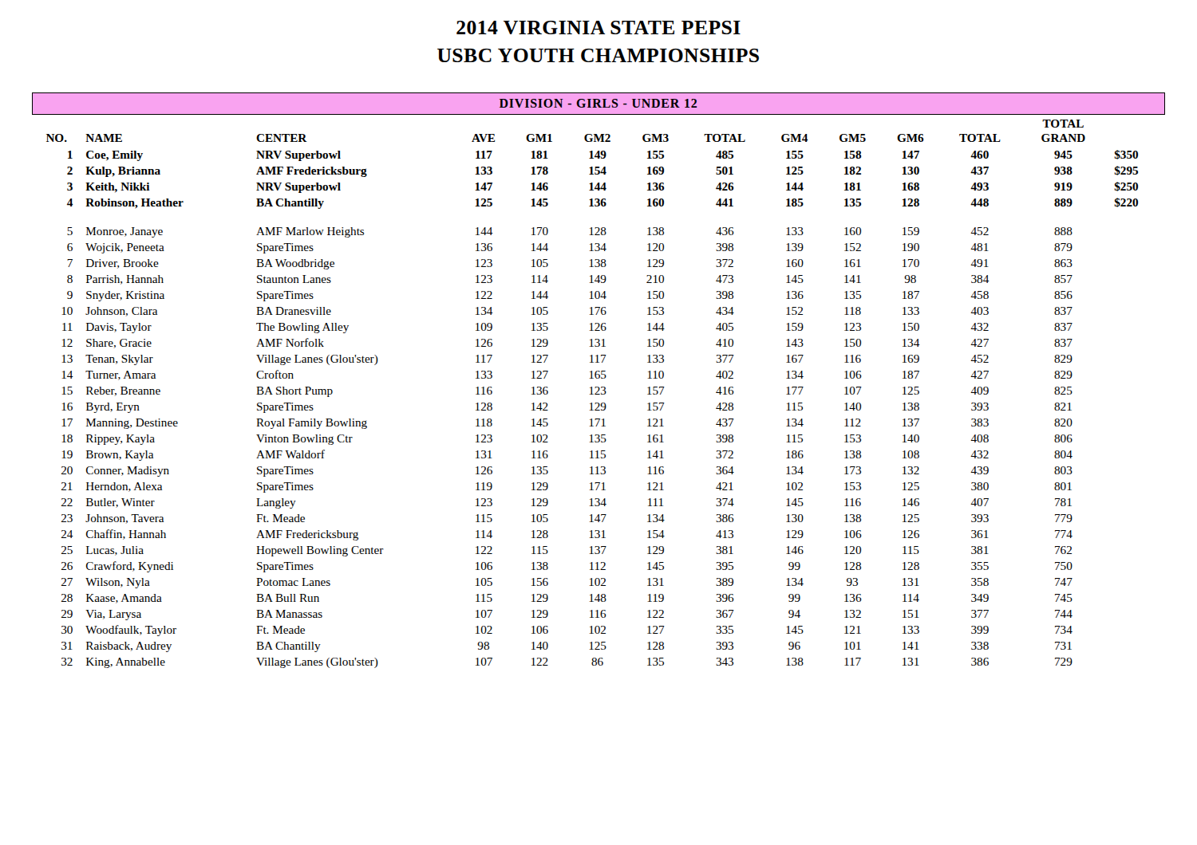2014 VIRGINIA STATE PEPSI
USBC YOUTH CHAMPIONSHIPS
DIVISION - GIRLS - UNDER 12
| NO. | NAME | CENTER | AVE | GM1 | GM2 | GM3 | TOTAL | GM4 | GM5 | GM6 | TOTAL | TOTAL GRAND | |
| --- | --- | --- | --- | --- | --- | --- | --- | --- | --- | --- | --- | --- | --- |
| 1 | Coe, Emily | NRV Superbowl | 117 | 181 | 149 | 155 | 485 | 155 | 158 | 147 | 460 | 945 | $350 |
| 2 | Kulp, Brianna | AMF Fredericksburg | 133 | 178 | 154 | 169 | 501 | 125 | 182 | 130 | 437 | 938 | $295 |
| 3 | Keith, Nikki | NRV Superbowl | 147 | 146 | 144 | 136 | 426 | 144 | 181 | 168 | 493 | 919 | $250 |
| 4 | Robinson, Heather | BA Chantilly | 125 | 145 | 136 | 160 | 441 | 185 | 135 | 128 | 448 | 889 | $220 |
| 5 | Monroe, Janaye | AMF Marlow Heights | 144 | 170 | 128 | 138 | 436 | 133 | 160 | 159 | 452 | 888 | |
| 6 | Wojcik, Peneeta | SpareTimes | 136 | 144 | 134 | 120 | 398 | 139 | 152 | 190 | 481 | 879 | |
| 7 | Driver, Brooke | BA Woodbridge | 123 | 105 | 138 | 129 | 372 | 160 | 161 | 170 | 491 | 863 | |
| 8 | Parrish, Hannah | Staunton Lanes | 123 | 114 | 149 | 210 | 473 | 145 | 141 | 98 | 384 | 857 | |
| 9 | Snyder, Kristina | SpareTimes | 122 | 144 | 104 | 150 | 398 | 136 | 135 | 187 | 458 | 856 | |
| 10 | Johnson, Clara | BA Dranesville | 134 | 105 | 176 | 153 | 434 | 152 | 118 | 133 | 403 | 837 | |
| 11 | Davis, Taylor | The Bowling Alley | 109 | 135 | 126 | 144 | 405 | 159 | 123 | 150 | 432 | 837 | |
| 12 | Share, Gracie | AMF Norfolk | 126 | 129 | 131 | 150 | 410 | 143 | 150 | 134 | 427 | 837 | |
| 13 | Tenan, Skylar | Village Lanes (Glou'ster) | 117 | 127 | 117 | 133 | 377 | 167 | 116 | 169 | 452 | 829 | |
| 14 | Turner, Amara | Crofton | 133 | 127 | 165 | 110 | 402 | 134 | 106 | 187 | 427 | 829 | |
| 15 | Reber, Breanne | BA Short Pump | 116 | 136 | 123 | 157 | 416 | 177 | 107 | 125 | 409 | 825 | |
| 16 | Byrd, Eryn | SpareTimes | 128 | 142 | 129 | 157 | 428 | 115 | 140 | 138 | 393 | 821 | |
| 17 | Manning, Destinee | Royal Family Bowling | 118 | 145 | 171 | 121 | 437 | 134 | 112 | 137 | 383 | 820 | |
| 18 | Rippey, Kayla | Vinton Bowling Ctr | 123 | 102 | 135 | 161 | 398 | 115 | 153 | 140 | 408 | 806 | |
| 19 | Brown, Kayla | AMF Waldorf | 131 | 116 | 115 | 141 | 372 | 186 | 138 | 108 | 432 | 804 | |
| 20 | Conner, Madisyn | SpareTimes | 126 | 135 | 113 | 116 | 364 | 134 | 173 | 132 | 439 | 803 | |
| 21 | Herndon, Alexa | SpareTimes | 119 | 129 | 171 | 121 | 421 | 102 | 153 | 125 | 380 | 801 | |
| 22 | Butler, Winter | Langley | 123 | 129 | 134 | 111 | 374 | 145 | 116 | 146 | 407 | 781 | |
| 23 | Johnson, Tavera | Ft. Meade | 115 | 105 | 147 | 134 | 386 | 130 | 138 | 125 | 393 | 779 | |
| 24 | Chaffin, Hannah | AMF Fredericksburg | 114 | 128 | 131 | 154 | 413 | 129 | 106 | 126 | 361 | 774 | |
| 25 | Lucas, Julia | Hopewell Bowling Center | 122 | 115 | 137 | 129 | 381 | 146 | 120 | 115 | 381 | 762 | |
| 26 | Crawford, Kynedi | SpareTimes | 106 | 138 | 112 | 145 | 395 | 99 | 128 | 128 | 355 | 750 | |
| 27 | Wilson, Nyla | Potomac Lanes | 105 | 156 | 102 | 131 | 389 | 134 | 93 | 131 | 358 | 747 | |
| 28 | Kaase, Amanda | BA Bull Run | 115 | 129 | 148 | 119 | 396 | 99 | 136 | 114 | 349 | 745 | |
| 29 | Via, Larysa | BA Manassas | 107 | 129 | 116 | 122 | 367 | 94 | 132 | 151 | 377 | 744 | |
| 30 | Woodfaulk, Taylor | Ft. Meade | 102 | 106 | 102 | 127 | 335 | 145 | 121 | 133 | 399 | 734 | |
| 31 | Raisback, Audrey | BA Chantilly | 98 | 140 | 125 | 128 | 393 | 96 | 101 | 141 | 338 | 731 | |
| 32 | King, Annabelle | Village Lanes (Glou'ster) | 107 | 122 | 86 | 135 | 343 | 138 | 117 | 131 | 386 | 729 | |